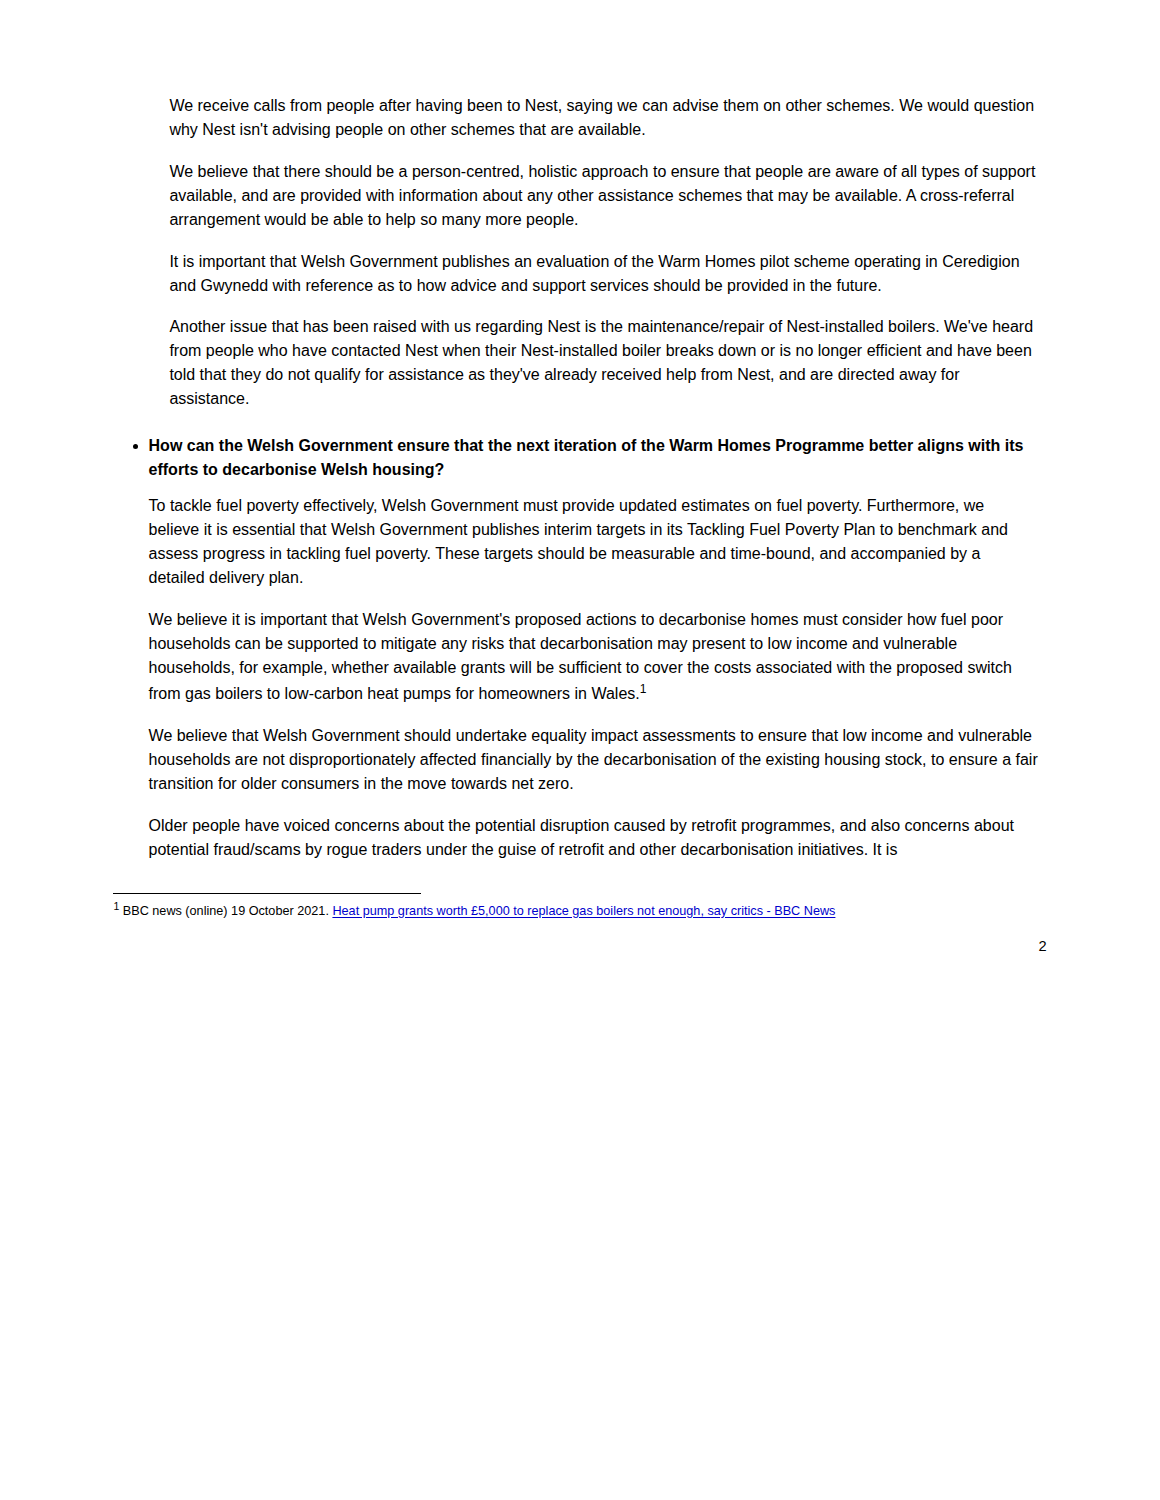We receive calls from people after having been to Nest, saying we can advise them on other schemes. We would question why Nest isn't advising people on other schemes that are available.
We believe that there should be a person-centred, holistic approach to ensure that people are aware of all types of support available, and are provided with information about any other assistance schemes that may be available. A cross-referral arrangement would be able to help so many more people.
It is important that Welsh Government publishes an evaluation of the Warm Homes pilot scheme operating in Ceredigion and Gwynedd with reference as to how advice and support services should be provided in the future.
Another issue that has been raised with us regarding Nest is the maintenance/repair of Nest-installed boilers. We've heard from people who have contacted Nest when their Nest-installed boiler breaks down or is no longer efficient and have been told that they do not qualify for assistance as they've already received help from Nest, and are directed away for assistance.
How can the Welsh Government ensure that the next iteration of the Warm Homes Programme better aligns with its efforts to decarbonise Welsh housing?
To tackle fuel poverty effectively, Welsh Government must provide updated estimates on fuel poverty. Furthermore, we believe it is essential that Welsh Government publishes interim targets in its Tackling Fuel Poverty Plan to benchmark and assess progress in tackling fuel poverty. These targets should be measurable and time-bound, and accompanied by a detailed delivery plan.
We believe it is important that Welsh Government's proposed actions to decarbonise homes must consider how fuel poor households can be supported to mitigate any risks that decarbonisation may present to low income and vulnerable households, for example, whether available grants will be sufficient to cover the costs associated with the proposed switch from gas boilers to low-carbon heat pumps for homeowners in Wales.1
We believe that Welsh Government should undertake equality impact assessments to ensure that low income and vulnerable households are not disproportionately affected financially by the decarbonisation of the existing housing stock, to ensure a fair transition for older consumers in the move towards net zero.
Older people have voiced concerns about the potential disruption caused by retrofit programmes, and also concerns about potential fraud/scams by rogue traders under the guise of retrofit and other decarbonisation initiatives. It is
1 BBC news (online) 19 October 2021. Heat pump grants worth £5,000 to replace gas boilers not enough, say critics - BBC News
2